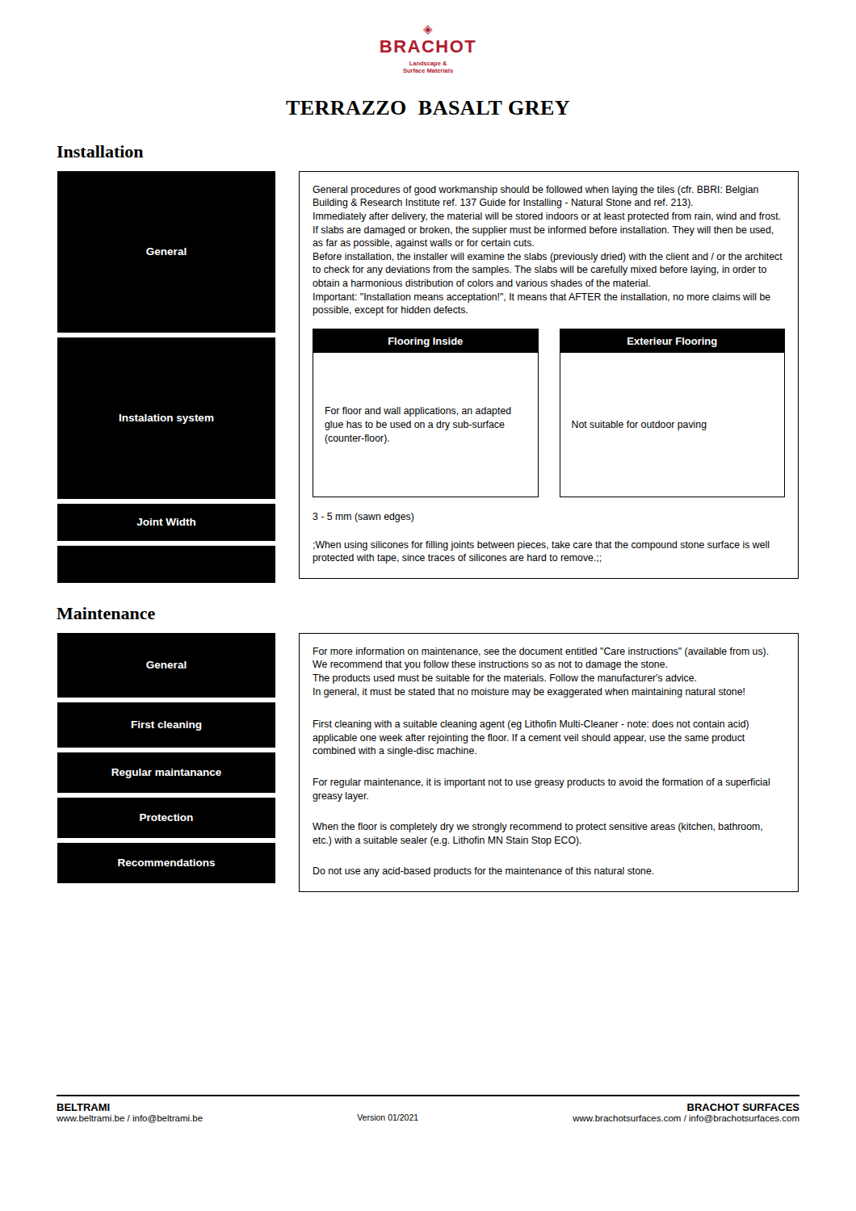◈
BRACHOT
Landscape &
Surface Materials
TERRAZZO BASALT GREY
Installation
| General Instalation system Joint Width | General procedures of good workmanship should be followed when laying the tiles (cfr. BBRI: Belgian Building & Research Institute ref. 137 Guide for Installing - Natural Stone and ref. 213). Immediately after delivery, the material will be stored indoors or at least protected from rain, wind and frost. If slabs are damaged or broken, the supplier must be informed before installation. They will then be used, as far as possible, against walls or for certain cuts. Before installation, the installer will examine the slabs (previously dried) with the client and / or the architect to check for any deviations from the samples. The slabs will be carefully mixed before laying, in order to obtain a harmonious distribution of colors and various shades of the material. Important: "Installation means acceptation!", It means that AFTER the installation, no more claims will be possible, except for hidden defects. / Flooring Inside For floor and wall applications, an adapted glue has to be used on a dry sub-surface (counter-floor). / Exterieur Flooring Not suitable for outdoor paving / 3 - 5 mm (sawn edges) ;When using silicones for filling joints between pieces, take care that the compound stone surface is well protected with tape, since traces of silicones are hard to remove.;; |
Maintenance
| General First cleaning Regular maintanance Protection Recommendations | For more information on maintenance, see the document entitled "Care instructions" (available from us). We recommend that you follow these instructions so as not to damage the stone. The products used must be suitable for the materials. Follow the manufacturer's advice. In general, it must be stated that no moisture may be exaggerated when maintaining natural stone! First cleaning with a suitable cleaning agent (eg Lithofin Multi-Cleaner - note: does not contain acid) applicable one week after rejointing the floor. If a cement veil should appear, use the same product combined with a single-disc machine. For regular maintenance, it is important not to use greasy products to avoid the formation of a superficial greasy layer. When the floor is completely dry we strongly recommend to protect sensitive areas (kitchen, bathroom, etc.) with a suitable sealer (e.g. Lithofin MN Stain Stop ECO). Do not use any acid-based products for the maintenance of this natural stone. |
BELTRAMI
www.beltrami.be / info@beltrami.be
BRACHOT SURFACES
www.brachotsurfaces.com / info@brachotsurfaces.com
Version 01/2021